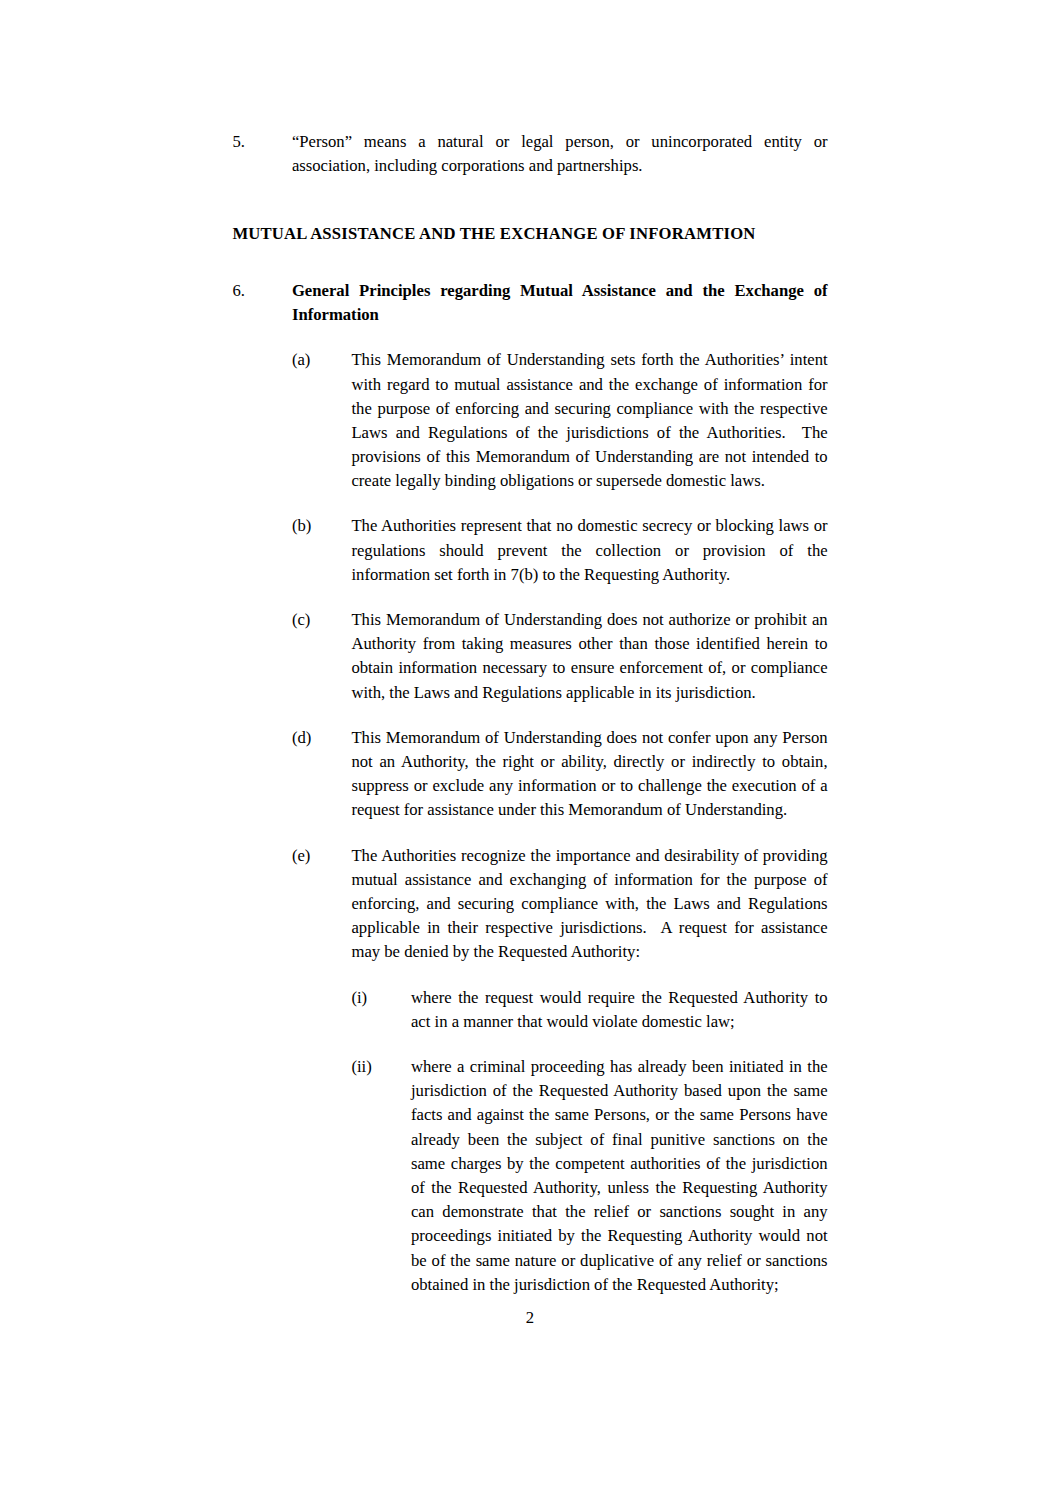5.
“Person” means a natural or legal person, or unincorporated entity or association, including corporations and partnerships.
MUTUAL ASSISTANCE AND THE EXCHANGE OF INFORAMTION
6.
General Principles regarding Mutual Assistance and the Exchange of Information
(a)
This Memorandum of Understanding sets forth the Authorities’ intent with regard to mutual assistance and the exchange of information for the purpose of enforcing and securing compliance with the respective Laws and Regulations of the jurisdictions of the Authorities. The provisions of this Memorandum of Understanding are not intended to create legally binding obligations or supersede domestic laws.
(b)
The Authorities represent that no domestic secrecy or blocking laws or regulations should prevent the collection or provision of the information set forth in 7(b) to the Requesting Authority.
(c)
This Memorandum of Understanding does not authorize or prohibit an Authority from taking measures other than those identified herein to obtain information necessary to ensure enforcement of, or compliance with, the Laws and Regulations applicable in its jurisdiction.
(d)
This Memorandum of Understanding does not confer upon any Person not an Authority, the right or ability, directly or indirectly to obtain, suppress or exclude any information or to challenge the execution of a request for assistance under this Memorandum of Understanding.
(e)
The Authorities recognize the importance and desirability of providing mutual assistance and exchanging of information for the purpose of enforcing, and securing compliance with, the Laws and Regulations applicable in their respective jurisdictions. A request for assistance may be denied by the Requested Authority:
(i)
where the request would require the Requested Authority to act in a manner that would violate domestic law;
(ii)
where a criminal proceeding has already been initiated in the jurisdiction of the Requested Authority based upon the same facts and against the same Persons, or the same Persons have already been the subject of final punitive sanctions on the same charges by the competent authorities of the jurisdiction of the Requested Authority, unless the Requesting Authority can demonstrate that the relief or sanctions sought in any proceedings initiated by the Requesting Authority would not be of the same nature or duplicative of any relief or sanctions obtained in the jurisdiction of the Requested Authority;
2